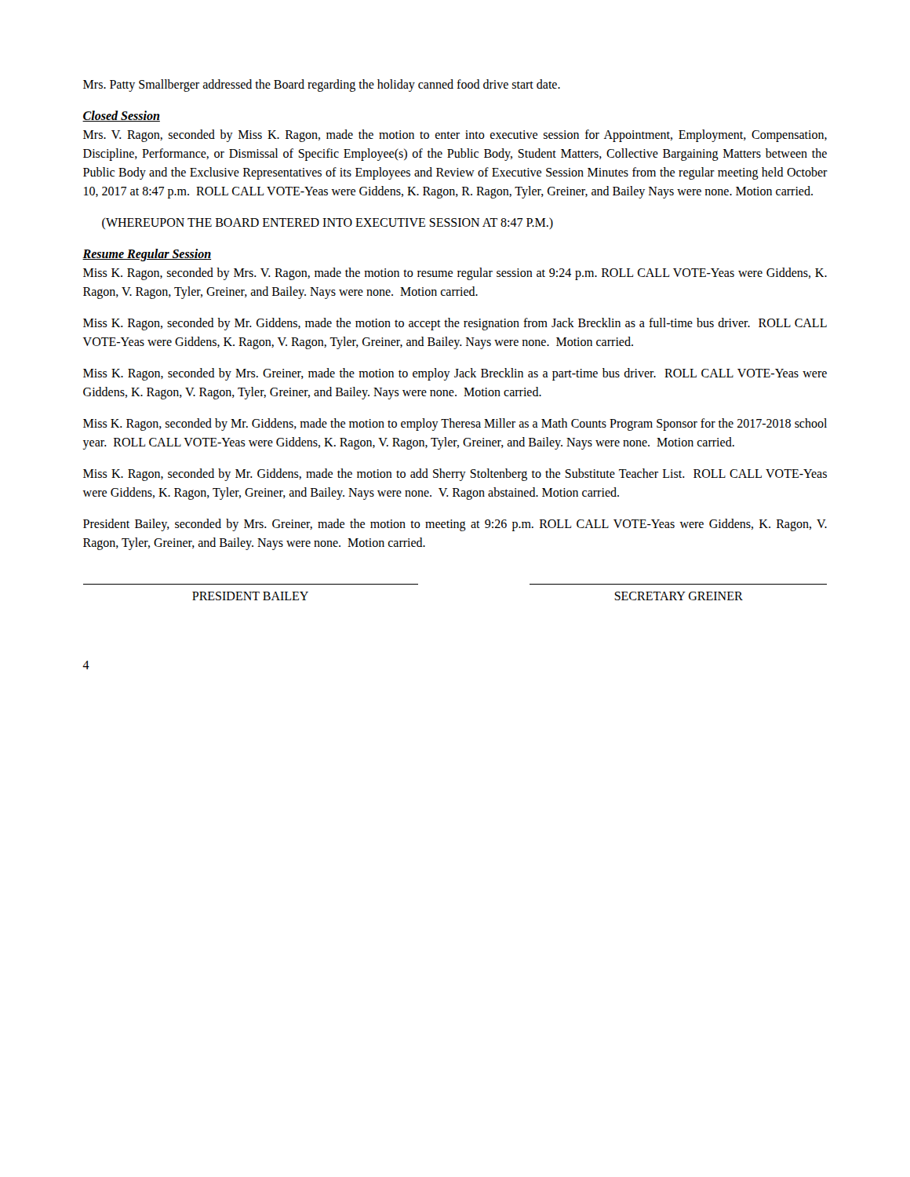Mrs. Patty Smallberger addressed the Board regarding the holiday canned food drive start date.
Closed Session
Mrs. V. Ragon, seconded by Miss K. Ragon, made the motion to enter into executive session for Appointment, Employment, Compensation, Discipline, Performance, or Dismissal of Specific Employee(s) of the Public Body, Student Matters, Collective Bargaining Matters between the Public Body and the Exclusive Representatives of its Employees and Review of Executive Session Minutes from the regular meeting held October 10, 2017 at 8:47 p.m. ROLL CALL VOTE-Yeas were Giddens, K. Ragon, R. Ragon, Tyler, Greiner, and Bailey Nays were none. Motion carried.
(WHEREUPON THE BOARD ENTERED INTO EXECUTIVE SESSION AT 8:47 P.M.)
Resume Regular Session
Miss K. Ragon, seconded by Mrs. V. Ragon, made the motion to resume regular session at 9:24 p.m. ROLL CALL VOTE-Yeas were Giddens, K. Ragon, V. Ragon, Tyler, Greiner, and Bailey. Nays were none. Motion carried.
Miss K. Ragon, seconded by Mr. Giddens, made the motion to accept the resignation from Jack Brecklin as a full-time bus driver. ROLL CALL VOTE-Yeas were Giddens, K. Ragon, V. Ragon, Tyler, Greiner, and Bailey. Nays were none. Motion carried.
Miss K. Ragon, seconded by Mrs. Greiner, made the motion to employ Jack Brecklin as a part-time bus driver. ROLL CALL VOTE-Yeas were Giddens, K. Ragon, V. Ragon, Tyler, Greiner, and Bailey. Nays were none. Motion carried.
Miss K. Ragon, seconded by Mr. Giddens, made the motion to employ Theresa Miller as a Math Counts Program Sponsor for the 2017-2018 school year. ROLL CALL VOTE-Yeas were Giddens, K. Ragon, V. Ragon, Tyler, Greiner, and Bailey. Nays were none. Motion carried.
Miss K. Ragon, seconded by Mr. Giddens, made the motion to add Sherry Stoltenberg to the Substitute Teacher List. ROLL CALL VOTE-Yeas were Giddens, K. Ragon, Tyler, Greiner, and Bailey. Nays were none. V. Ragon abstained. Motion carried.
President Bailey, seconded by Mrs. Greiner, made the motion to meeting at 9:26 p.m. ROLL CALL VOTE-Yeas were Giddens, K. Ragon, V. Ragon, Tyler, Greiner, and Bailey. Nays were none. Motion carried.
PRESIDENT BAILEY
SECRETARY GREINER
4